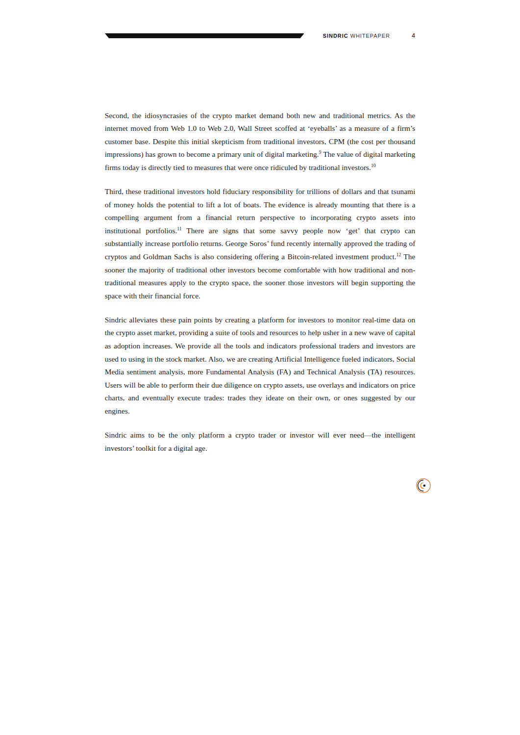SINDRIC WHITEPAPER
4
Second, the idiosyncrasies of the crypto market demand both new and traditional metrics. As the internet moved from Web 1.0 to Web 2.0, Wall Street scoffed at ‘eyeballs’ as a measure of a firm’s customer base. Despite this initial skepticism from traditional investors, CPM (the cost per thousand impressions) has grown to become a primary unit of digital marketing.9 The value of digital marketing firms today is directly tied to measures that were once ridiculed by traditional investors.10
Third, these traditional investors hold fiduciary responsibility for trillions of dollars and that tsunami of money holds the potential to lift a lot of boats. The evidence is already mounting that there is a compelling argument from a financial return perspective to incorporating crypto assets into institutional portfolios.11 There are signs that some savvy people now ‘get’ that crypto can substantially increase portfolio returns. George Soros’ fund recently internally approved the trading of cryptos and Goldman Sachs is also considering offering a Bitcoin-related investment product.12 The sooner the majority of traditional other investors become comfortable with how traditional and non-traditional measures apply to the crypto space, the sooner those investors will begin supporting the space with their financial force.
Sindric alleviates these pain points by creating a platform for investors to monitor real-time data on the crypto asset market, providing a suite of tools and resources to help usher in a new wave of capital as adoption increases. We provide all the tools and indicators professional traders and investors are used to using in the stock market. Also, we are creating Artificial Intelligence fueled indicators, Social Media sentiment analysis, more Fundamental Analysis (FA) and Technical Analysis (TA) resources. Users will be able to perform their due diligence on crypto assets, use overlays and indicators on price charts, and eventually execute trades: trades they ideate on their own, or ones suggested by our engines.
Sindric aims to be the only platform a crypto trader or investor will ever need—the intelligent investors’ toolkit for a digital age.